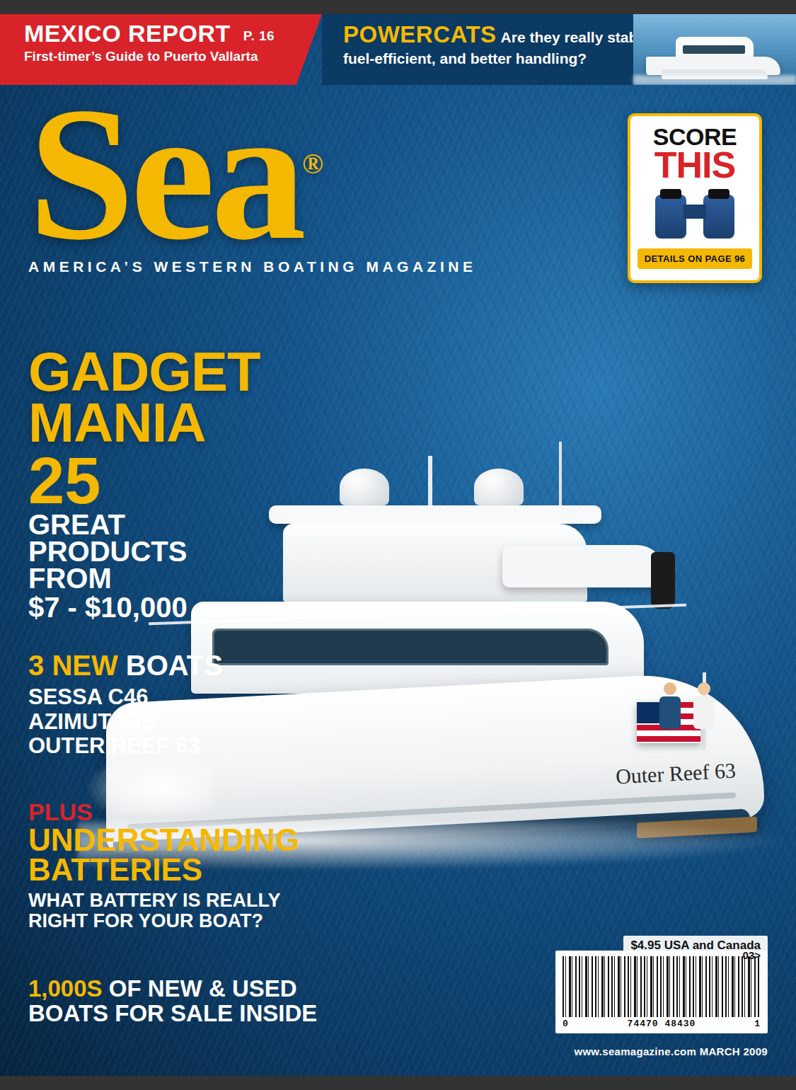Mexico Report P. 16
First-timer’s Guide to Puerto Vallarta
Powercats
Are they really stable,
fuel-efficient, and better handling?
Sea®
America’s Western Boating Magazine
Score
This
Details on page 96
Outer Reef 63
Gadget
Mania
25
Great
Products
From
$7 - $10,000
3 New Boats
Sessa C46
Azimut 43S
Outer Reef 63
Plus
Understanding
Batteries
What battery is really right for your boat?
1,000s of New & Used Boats for Sale Inside
$4.95 USA and Canada
03>
074470 484301
www.seamagazine.com MARCH 2009